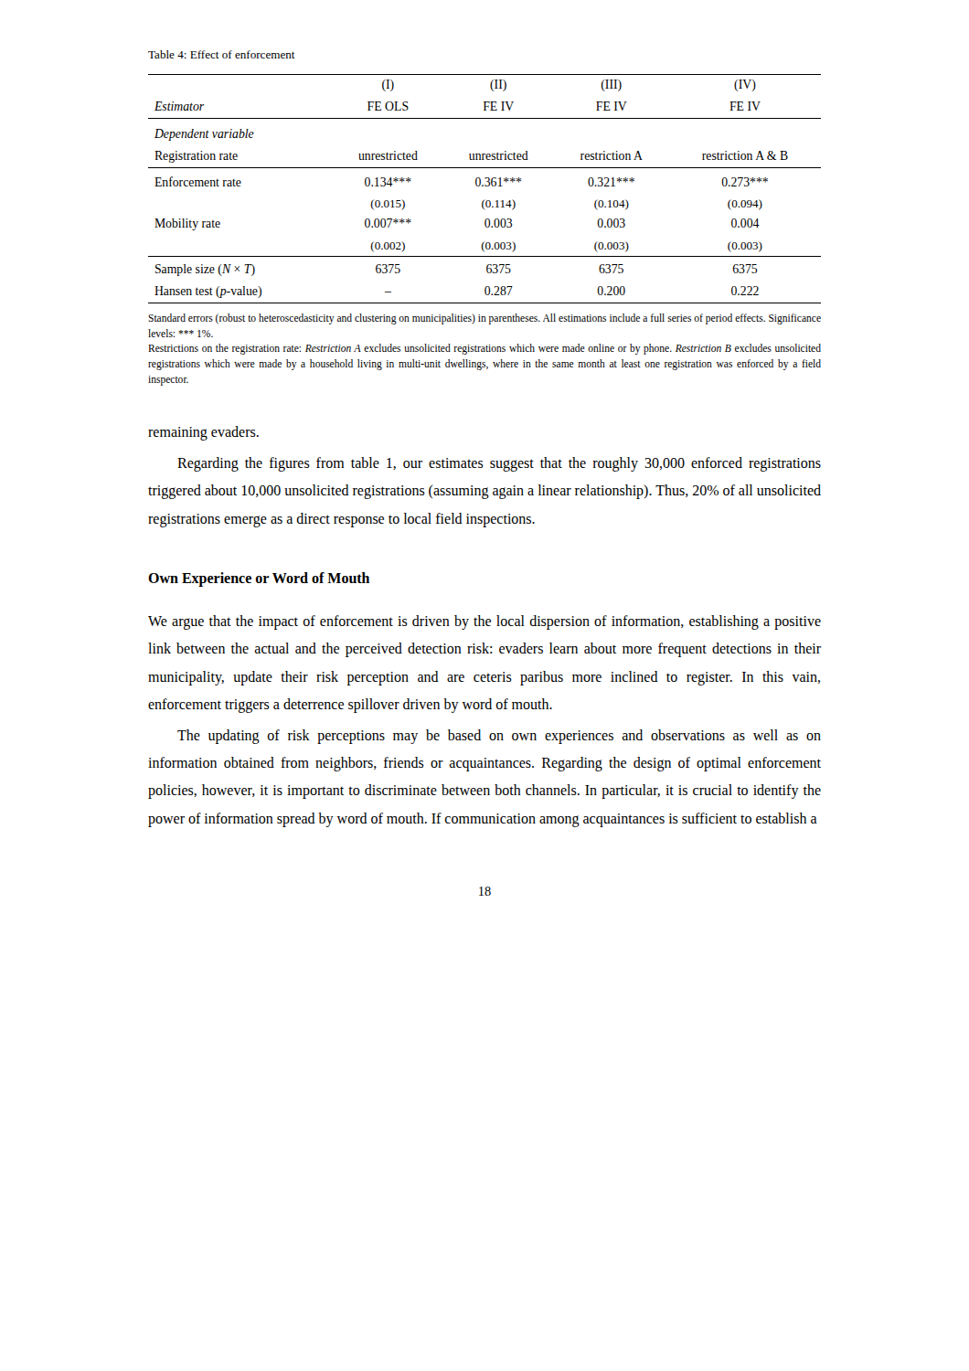Table 4: Effect of enforcement
| | (I) | (II) | (III) | (IV) |
| --- | --- | --- | --- | --- |
| Estimator | FE OLS | FE IV | FE IV | FE IV |
| Dependent variable | | | | |
| Registration rate | unrestricted | unrestricted | restriction A | restriction A & B |
| Enforcement rate | 0.134*** | 0.361*** | 0.321*** | 0.273*** |
| | (0.015) | (0.114) | (0.104) | (0.094) |
| Mobility rate | 0.007*** | 0.003 | 0.003 | 0.004 |
| | (0.002) | (0.003) | (0.003) | (0.003) |
| Sample size ( N × T ) | 6375 | 6375 | 6375 | 6375 |
| Hansen test ( p -value) | – | 0.287 | 0.200 | 0.222 |
Standard errors (robust to heteroscedasticity and clustering on municipalities) in parentheses. All estimations include a full series of period effects. Significance levels: *** 1%.
Restrictions on the registration rate: Restriction A excludes unsolicited registrations which were made online or by phone. Restriction B excludes unsolicited registrations which were made by a household living in multi-unit dwellings, where in the same month at least one registration was enforced by a field inspector.
remaining evaders.
Regarding the figures from table 1, our estimates suggest that the roughly 30,000 enforced registrations triggered about 10,000 unsolicited registrations (assuming again a linear relationship). Thus, 20% of all unsolicited registrations emerge as a direct response to local field inspections.
Own Experience or Word of Mouth
We argue that the impact of enforcement is driven by the local dispersion of information, establishing a positive link between the actual and the perceived detection risk: evaders learn about more frequent detections in their municipality, update their risk perception and are ceteris paribus more inclined to register. In this vain, enforcement triggers a deterrence spillover driven by word of mouth.
The updating of risk perceptions may be based on own experiences and observations as well as on information obtained from neighbors, friends or acquaintances. Regarding the design of optimal enforcement policies, however, it is important to discriminate between both channels. In particular, it is crucial to identify the power of information spread by word of mouth. If communication among acquaintances is sufficient to establish a
18